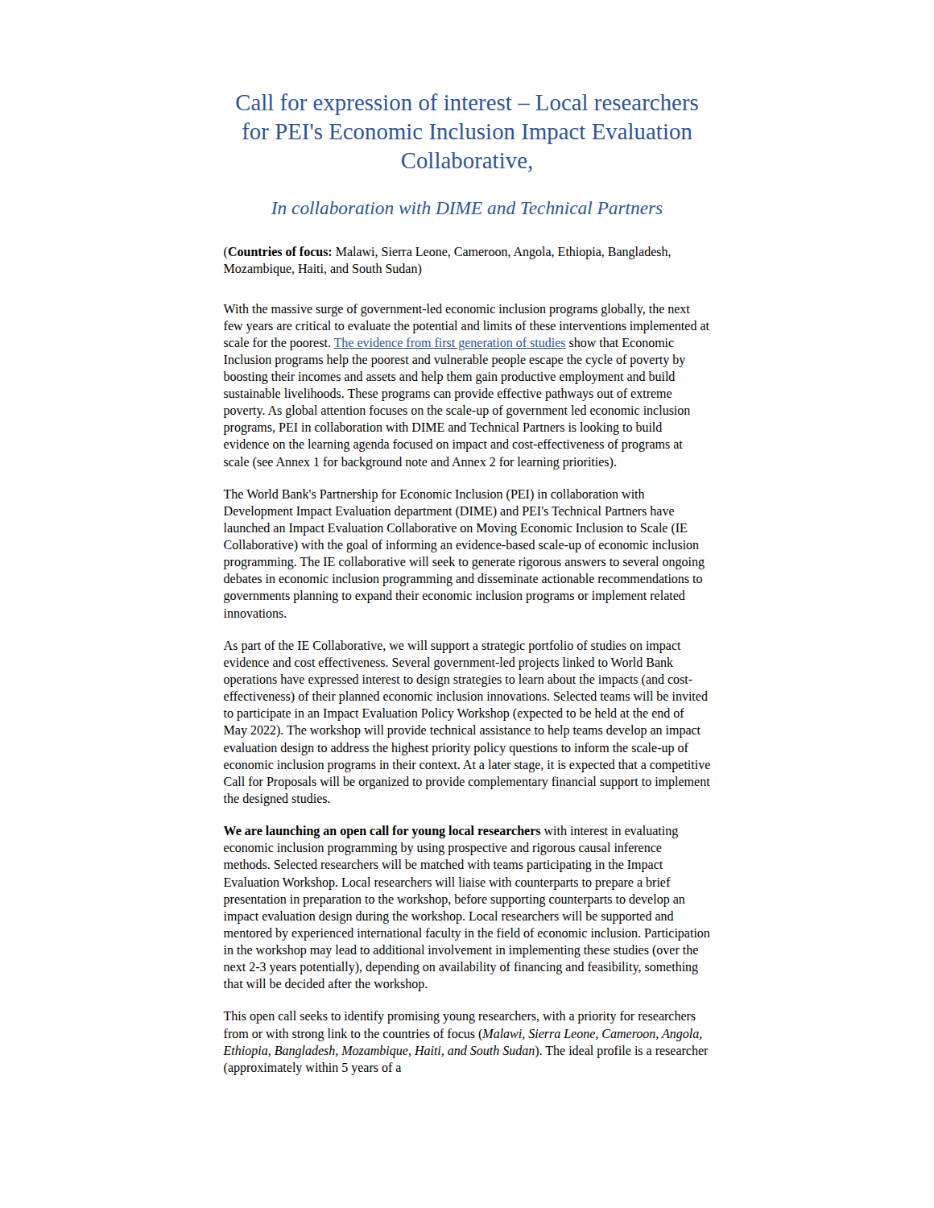Call for expression of interest – Local researchers for PEI's Economic Inclusion Impact Evaluation Collaborative,
In collaboration with DIME and Technical Partners
(Countries of focus: Malawi, Sierra Leone, Cameroon, Angola, Ethiopia, Bangladesh, Mozambique, Haiti, and South Sudan)
With the massive surge of government-led economic inclusion programs globally, the next few years are critical to evaluate the potential and limits of these interventions implemented at scale for the poorest. The evidence from first generation of studies show that Economic Inclusion programs help the poorest and vulnerable people escape the cycle of poverty by boosting their incomes and assets and help them gain productive employment and build sustainable livelihoods. These programs can provide effective pathways out of extreme poverty. As global attention focuses on the scale-up of government led economic inclusion programs, PEI in collaboration with DIME and Technical Partners is looking to build evidence on the learning agenda focused on impact and cost-effectiveness of programs at scale (see Annex 1 for background note and Annex 2 for learning priorities).
The World Bank's Partnership for Economic Inclusion (PEI) in collaboration with Development Impact Evaluation department (DIME) and PEI's Technical Partners have launched an Impact Evaluation Collaborative on Moving Economic Inclusion to Scale (IE Collaborative) with the goal of informing an evidence-based scale-up of economic inclusion programming. The IE collaborative will seek to generate rigorous answers to several ongoing debates in economic inclusion programming and disseminate actionable recommendations to governments planning to expand their economic inclusion programs or implement related innovations.
As part of the IE Collaborative, we will support a strategic portfolio of studies on impact evidence and cost effectiveness. Several government-led projects linked to World Bank operations have expressed interest to design strategies to learn about the impacts (and cost-effectiveness) of their planned economic inclusion innovations. Selected teams will be invited to participate in an Impact Evaluation Policy Workshop (expected to be held at the end of May 2022). The workshop will provide technical assistance to help teams develop an impact evaluation design to address the highest priority policy questions to inform the scale-up of economic inclusion programs in their context. At a later stage, it is expected that a competitive Call for Proposals will be organized to provide complementary financial support to implement the designed studies.
We are launching an open call for young local researchers with interest in evaluating economic inclusion programming by using prospective and rigorous causal inference methods. Selected researchers will be matched with teams participating in the Impact Evaluation Workshop. Local researchers will liaise with counterparts to prepare a brief presentation in preparation to the workshop, before supporting counterparts to develop an impact evaluation design during the workshop. Local researchers will be supported and mentored by experienced international faculty in the field of economic inclusion. Participation in the workshop may lead to additional involvement in implementing these studies (over the next 2-3 years potentially), depending on availability of financing and feasibility, something that will be decided after the workshop.
This open call seeks to identify promising young researchers, with a priority for researchers from or with strong link to the countries of focus (Malawi, Sierra Leone, Cameroon, Angola, Ethiopia, Bangladesh, Mozambique, Haiti, and South Sudan). The ideal profile is a researcher (approximately within 5 years of a